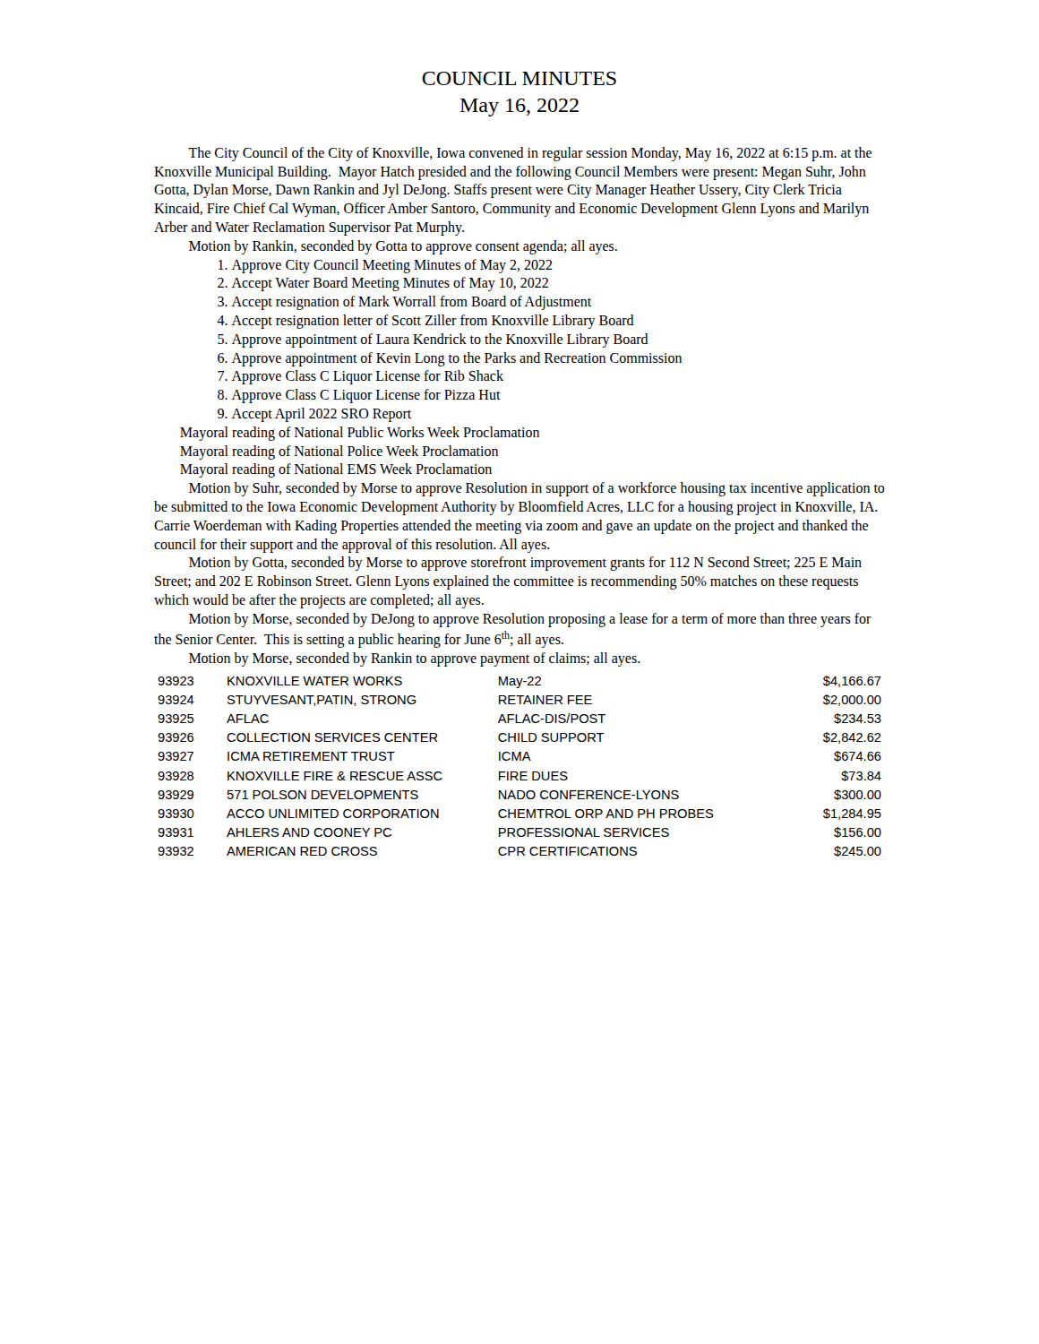COUNCIL MINUTESMay 16, 2022
The City Council of the City of Knoxville, Iowa convened in regular session Monday, May 16, 2022 at 6:15 p.m. at the Knoxville Municipal Building. Mayor Hatch presided and the following Council Members were present: Megan Suhr, John Gotta, Dylan Morse, Dawn Rankin and Jyl DeJong. Staffs present were City Manager Heather Ussery, City Clerk Tricia Kincaid, Fire Chief Cal Wyman, Officer Amber Santoro, Community and Economic Development Glenn Lyons and Marilyn Arber and Water Reclamation Supervisor Pat Murphy.
Motion by Rankin, seconded by Gotta to approve consent agenda; all ayes.
Approve City Council Meeting Minutes of May 2, 2022
Accept Water Board Meeting Minutes of May 10, 2022
Accept resignation of Mark Worrall from Board of Adjustment
Accept resignation letter of Scott Ziller from Knoxville Library Board
Approve appointment of Laura Kendrick to the Knoxville Library Board
Approve appointment of Kevin Long to the Parks and Recreation Commission
Approve Class C Liquor License for Rib Shack
Approve Class C Liquor License for Pizza Hut
Accept April 2022 SRO Report
Mayoral reading of National Public Works Week Proclamation
Mayoral reading of National Police Week Proclamation
Mayoral reading of National EMS Week Proclamation
Motion by Suhr, seconded by Morse to approve Resolution in support of a workforce housing tax incentive application to be submitted to the Iowa Economic Development Authority by Bloomfield Acres, LLC for a housing project in Knoxville, IA. Carrie Woerdeman with Kading Properties attended the meeting via zoom and gave an update on the project and thanked the council for their support and the approval of this resolution. All ayes.
Motion by Gotta, seconded by Morse to approve storefront improvement grants for 112 N Second Street; 225 E Main Street; and 202 E Robinson Street. Glenn Lyons explained the committee is recommending 50% matches on these requests which would be after the projects are completed; all ayes.
Motion by Morse, seconded by DeJong to approve Resolution proposing a lease for a term of more than three years for the Senior Center. This is setting a public hearing for June 6th; all ayes.
Motion by Morse, seconded by Rankin to approve payment of claims; all ayes.
| 93923 | KNOXVILLE WATER WORKS | May-22 | $4,166.67 |
| 93924 | STUYVESANT,PATIN, STRONG | RETAINER FEE | $2,000.00 |
| 93925 | AFLAC | AFLAC-DIS/POST | $234.53 |
| 93926 | COLLECTION SERVICES CENTER | CHILD SUPPORT | $2,842.62 |
| 93927 | ICMA RETIREMENT TRUST | ICMA | $674.66 |
| 93928 | KNOXVILLE FIRE & RESCUE ASSC | FIRE DUES | $73.84 |
| 93929 | 571 POLSON DEVELOPMENTS | NADO CONFERENCE-LYONS | $300.00 |
| 93930 | ACCO UNLIMITED CORPORATION | CHEMTROL ORP AND PH PROBES | $1,284.95 |
| 93931 | AHLERS AND COONEY PC | PROFESSIONAL SERVICES | $156.00 |
| 93932 | AMERICAN RED CROSS | CPR CERTIFICATIONS | $245.00 |